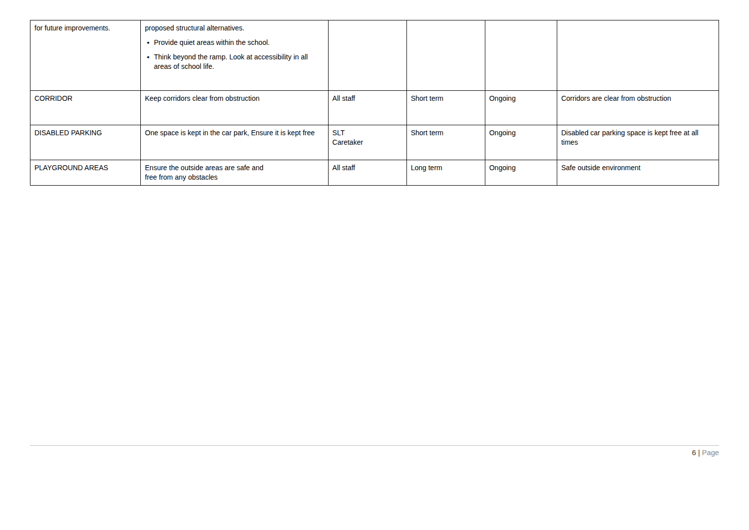| for future improvements. | proposed structural alternatives. Provide quiet areas within the school. Think beyond the ramp. Look at accessibility in all areas of school life. | | | | |
| CORRIDOR | Keep corridors clear from obstruction | All staff | Short term | Ongoing | Corridors are clear from obstruction |
| DISABLED PARKING | One space is kept in the car park, Ensure it is kept free | SLT Caretaker | Short term | Ongoing | Disabled car parking space is kept free at all times |
| PLAYGROUND AREAS | Ensure the outside areas are safe and free from any obstacles | All staff | Long term | Ongoing | Safe outside environment |
6 | Page